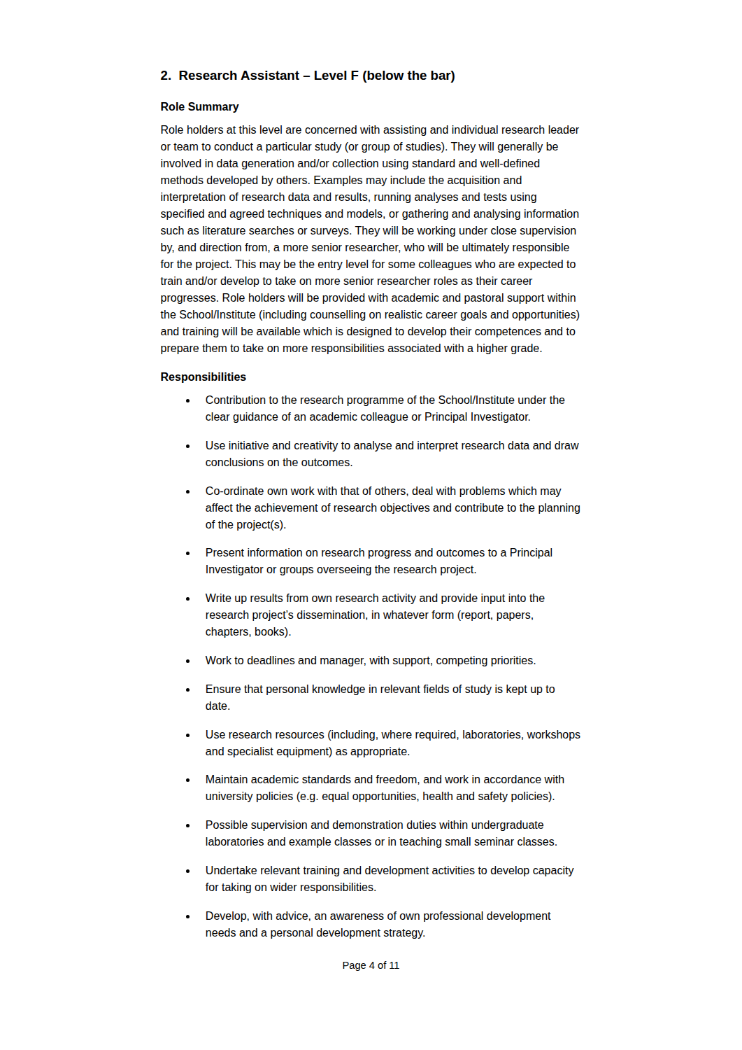2. Research Assistant – Level F (below the bar)
Role Summary
Role holders at this level are concerned with assisting and individual research leader or team to conduct a particular study (or group of studies). They will generally be involved in data generation and/or collection using standard and well-defined methods developed by others. Examples may include the acquisition and interpretation of research data and results, running analyses and tests using specified and agreed techniques and models, or gathering and analysing information such as literature searches or surveys. They will be working under close supervision by, and direction from, a more senior researcher, who will be ultimately responsible for the project. This may be the entry level for some colleagues who are expected to train and/or develop to take on more senior researcher roles as their career progresses. Role holders will be provided with academic and pastoral support within the School/Institute (including counselling on realistic career goals and opportunities) and training will be available which is designed to develop their competences and to prepare them to take on more responsibilities associated with a higher grade.
Responsibilities
Contribution to the research programme of the School/Institute under the clear guidance of an academic colleague or Principal Investigator.
Use initiative and creativity to analyse and interpret research data and draw conclusions on the outcomes.
Co-ordinate own work with that of others, deal with problems which may affect the achievement of research objectives and contribute to the planning of the project(s).
Present information on research progress and outcomes to a Principal Investigator or groups overseeing the research project.
Write up results from own research activity and provide input into the research project’s dissemination, in whatever form (report, papers, chapters, books).
Work to deadlines and manager, with support, competing priorities.
Ensure that personal knowledge in relevant fields of study is kept up to date.
Use research resources (including, where required, laboratories, workshops and specialist equipment) as appropriate.
Maintain academic standards and freedom, and work in accordance with university policies (e.g. equal opportunities, health and safety policies).
Possible supervision and demonstration duties within undergraduate laboratories and example classes or in teaching small seminar classes.
Undertake relevant training and development activities to develop capacity for taking on wider responsibilities.
Develop, with advice, an awareness of own professional development needs and a personal development strategy.
Page 4 of 11